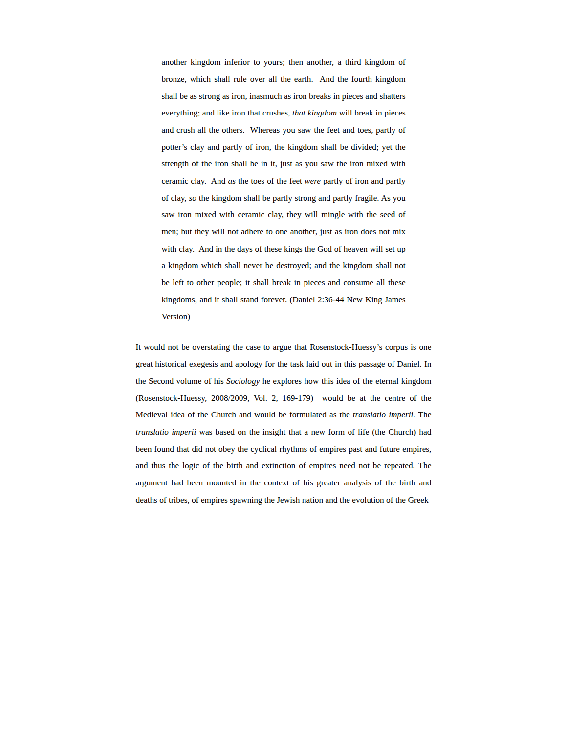another kingdom inferior to yours; then another, a third kingdom of bronze, which shall rule over all the earth. And the fourth kingdom shall be as strong as iron, inasmuch as iron breaks in pieces and shatters everything; and like iron that crushes, that kingdom will break in pieces and crush all the others. Whereas you saw the feet and toes, partly of potter’s clay and partly of iron, the kingdom shall be divided; yet the strength of the iron shall be in it, just as you saw the iron mixed with ceramic clay. And as the toes of the feet were partly of iron and partly of clay, so the kingdom shall be partly strong and partly fragile. As you saw iron mixed with ceramic clay, they will mingle with the seed of men; but they will not adhere to one another, just as iron does not mix with clay. And in the days of these kings the God of heaven will set up a kingdom which shall never be destroyed; and the kingdom shall not be left to other people; it shall break in pieces and consume all these kingdoms, and it shall stand forever. (Daniel 2:36-44 New King James Version)
It would not be overstating the case to argue that Rosenstock-Huessy’s corpus is one great historical exegesis and apology for the task laid out in this passage of Daniel. In the Second volume of his Sociology he explores how this idea of the eternal kingdom (Rosenstock-Huessy, 2008/2009, Vol. 2, 169-179) would be at the centre of the Medieval idea of the Church and would be formulated as the translatio imperii. The translatio imperii was based on the insight that a new form of life (the Church) had been found that did not obey the cyclical rhythms of empires past and future empires, and thus the logic of the birth and extinction of empires need not be repeated. The argument had been mounted in the context of his greater analysis of the birth and deaths of tribes, of empires spawning the Jewish nation and the evolution of the Greek